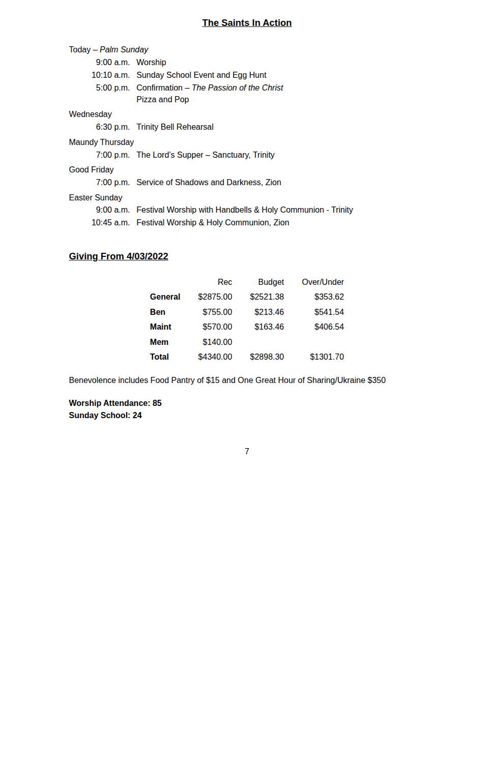The Saints In Action
| Today – Palm Sunday |
| 9:00 a.m. | Worship |
| 10:10 a.m. | Sunday School Event and Egg Hunt |
| 5:00 p.m. | Confirmation – The Passion of the Christ Pizza and Pop |
| Wednesday |
| 6:30 p.m. | Trinity Bell Rehearsal |
| Maundy Thursday |
| 7:00 p.m. | The Lord’s Supper – Sanctuary, Trinity |
| Good Friday |
| 7:00 p.m. | Service of Shadows and Darkness, Zion |
| Easter Sunday |
| 9:00 a.m. | Festival Worship with Handbells & Holy Communion - Trinity |
| 10:45 a.m. | Festival Worship & Holy Communion, Zion |
Giving From 4/03/2022
| | Rec | Budget | Over/Under |
| --- | --- | --- | --- |
| General | $2875.00 | $2521.38 | $353.62 |
| Ben | $755.00 | $213.46 | $541.54 |
| Maint | $570.00 | $163.46 | $406.54 |
| Mem | $140.00 | | |
| Total | $4340.00 | $2898.30 | $1301.70 |
Benevolence includes Food Pantry of $15 and One Great Hour of Sharing/Ukraine $350
Worship Attendance: 85
Sunday School: 24
7